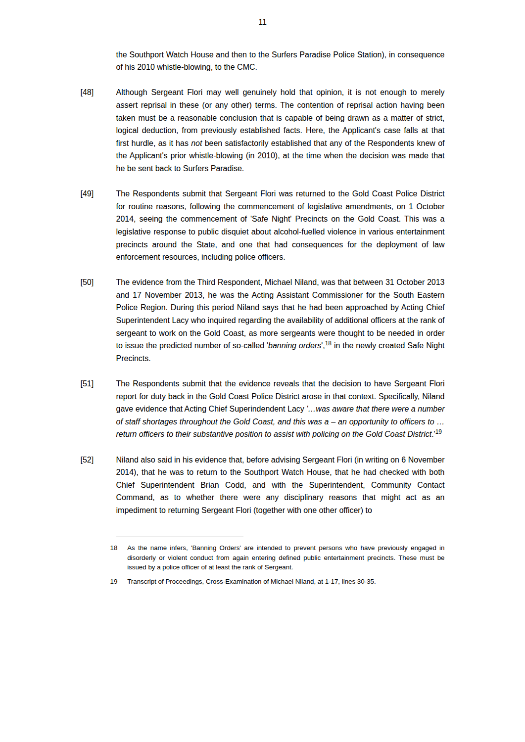11
the Southport Watch House and then to the Surfers Paradise Police Station), in consequence of his 2010 whistle-blowing, to the CMC.
[48]
Although Sergeant Flori may well genuinely hold that opinion, it is not enough to merely assert reprisal in these (or any other) terms. The contention of reprisal action having been taken must be a reasonable conclusion that is capable of being drawn as a matter of strict, logical deduction, from previously established facts. Here, the Applicant's case falls at that first hurdle, as it has not been satisfactorily established that any of the Respondents knew of the Applicant's prior whistle-blowing (in 2010), at the time when the decision was made that he be sent back to Surfers Paradise.
[49]
The Respondents submit that Sergeant Flori was returned to the Gold Coast Police District for routine reasons, following the commencement of legislative amendments, on 1 October 2014, seeing the commencement of 'Safe Night' Precincts on the Gold Coast. This was a legislative response to public disquiet about alcohol-fuelled violence in various entertainment precincts around the State, and one that had consequences for the deployment of law enforcement resources, including police officers.
[50]
The evidence from the Third Respondent, Michael Niland, was that between 31 October 2013 and 17 November 2013, he was the Acting Assistant Commissioner for the South Eastern Police Region. During this period Niland says that he had been approached by Acting Chief Superintendent Lacy who inquired regarding the availability of additional officers at the rank of sergeant to work on the Gold Coast, as more sergeants were thought to be needed in order to issue the predicted number of so-called 'banning orders',18 in the newly created Safe Night Precincts.
[51]
The Respondents submit that the evidence reveals that the decision to have Sergeant Flori report for duty back in the Gold Coast Police District arose in that context. Specifically, Niland gave evidence that Acting Chief Superindendent Lacy '…was aware that there were a number of staff shortages throughout the Gold Coast, and this was a – an opportunity to officers to …return officers to their substantive position to assist with policing on the Gold Coast District.'19
[52]
Niland also said in his evidence that, before advising Sergeant Flori (in writing on 6 November 2014), that he was to return to the Southport Watch House, that he had checked with both Chief Superintendent Brian Codd, and with the Superintendent, Community Contact Command, as to whether there were any disciplinary reasons that might act as an impediment to returning Sergeant Flori (together with one other officer) to
18
As the name infers, 'Banning Orders' are intended to prevent persons who have previously engaged in disorderly or violent conduct from again entering defined public entertainment precincts. These must be issued by a police officer of at least the rank of Sergeant.
19
Transcript of Proceedings, Cross-Examination of Michael Niland, at 1-17, lines 30-35.